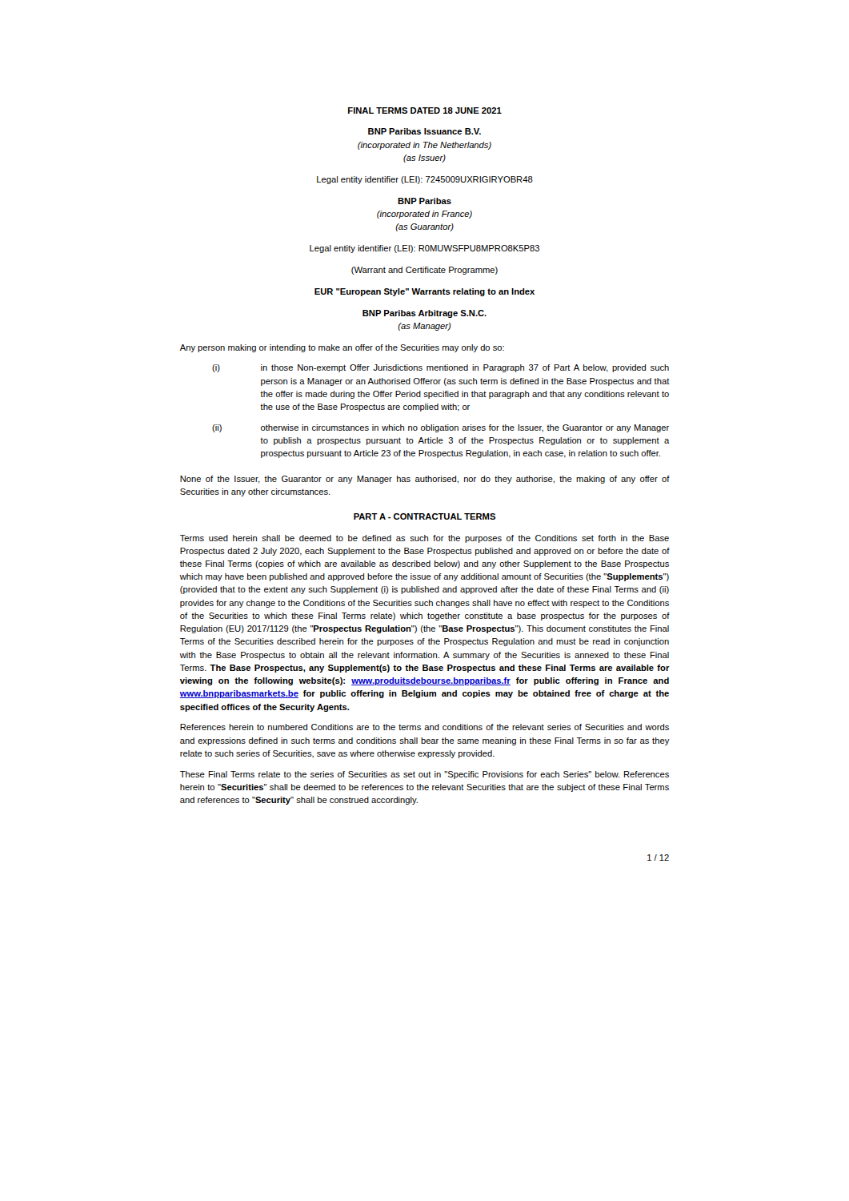FINAL TERMS DATED 18 JUNE 2021
BNP Paribas Issuance B.V.
(incorporated in The Netherlands)
(as Issuer)
Legal entity identifier (LEI): 7245009UXRIGIRYOBR48
BNP Paribas
(incorporated in France)
(as Guarantor)
Legal entity identifier (LEI): R0MUWSFPU8MPRO8K5P83
(Warrant and Certificate Programme)
EUR "European Style" Warrants relating to an Index
BNP Paribas Arbitrage S.N.C.
(as Manager)
Any person making or intending to make an offer of the Securities may only do so:
(i)
in those Non-exempt Offer Jurisdictions mentioned in Paragraph 37 of Part A below, provided such person is a Manager or an Authorised Offeror (as such term is defined in the Base Prospectus and that the offer is made during the Offer Period specified in that paragraph and that any conditions relevant to the use of the Base Prospectus are complied with; or
(ii)
otherwise in circumstances in which no obligation arises for the Issuer, the Guarantor or any Manager to publish a prospectus pursuant to Article 3 of the Prospectus Regulation or to supplement a prospectus pursuant to Article 23 of the Prospectus Regulation, in each case, in relation to such offer.
None of the Issuer, the Guarantor or any Manager has authorised, nor do they authorise, the making of any offer of Securities in any other circumstances.
PART A - CONTRACTUAL TERMS
Terms used herein shall be deemed to be defined as such for the purposes of the Conditions set forth in the Base Prospectus dated 2 July 2020, each Supplement to the Base Prospectus published and approved on or before the date of these Final Terms (copies of which are available as described below) and any other Supplement to the Base Prospectus which may have been published and approved before the issue of any additional amount of Securities (the "Supplements") (provided that to the extent any such Supplement (i) is published and approved after the date of these Final Terms and (ii) provides for any change to the Conditions of the Securities such changes shall have no effect with respect to the Conditions of the Securities to which these Final Terms relate) which together constitute a base prospectus for the purposes of Regulation (EU) 2017/1129 (the "Prospectus Regulation") (the "Base Prospectus"). This document constitutes the Final Terms of the Securities described herein for the purposes of the Prospectus Regulation and must be read in conjunction with the Base Prospectus to obtain all the relevant information. A summary of the Securities is annexed to these Final Terms. The Base Prospectus, any Supplement(s) to the Base Prospectus and these Final Terms are available for viewing on the following website(s): www.produitsdebourse.bnpparibas.fr for public offering in France and www.bnpparibasmarkets.be for public offering in Belgium and copies may be obtained free of charge at the specified offices of the Security Agents.
References herein to numbered Conditions are to the terms and conditions of the relevant series of Securities and words and expressions defined in such terms and conditions shall bear the same meaning in these Final Terms in so far as they relate to such series of Securities, save as where otherwise expressly provided.
These Final Terms relate to the series of Securities as set out in "Specific Provisions for each Series" below. References herein to "Securities" shall be deemed to be references to the relevant Securities that are the subject of these Final Terms and references to "Security" shall be construed accordingly.
1 / 12